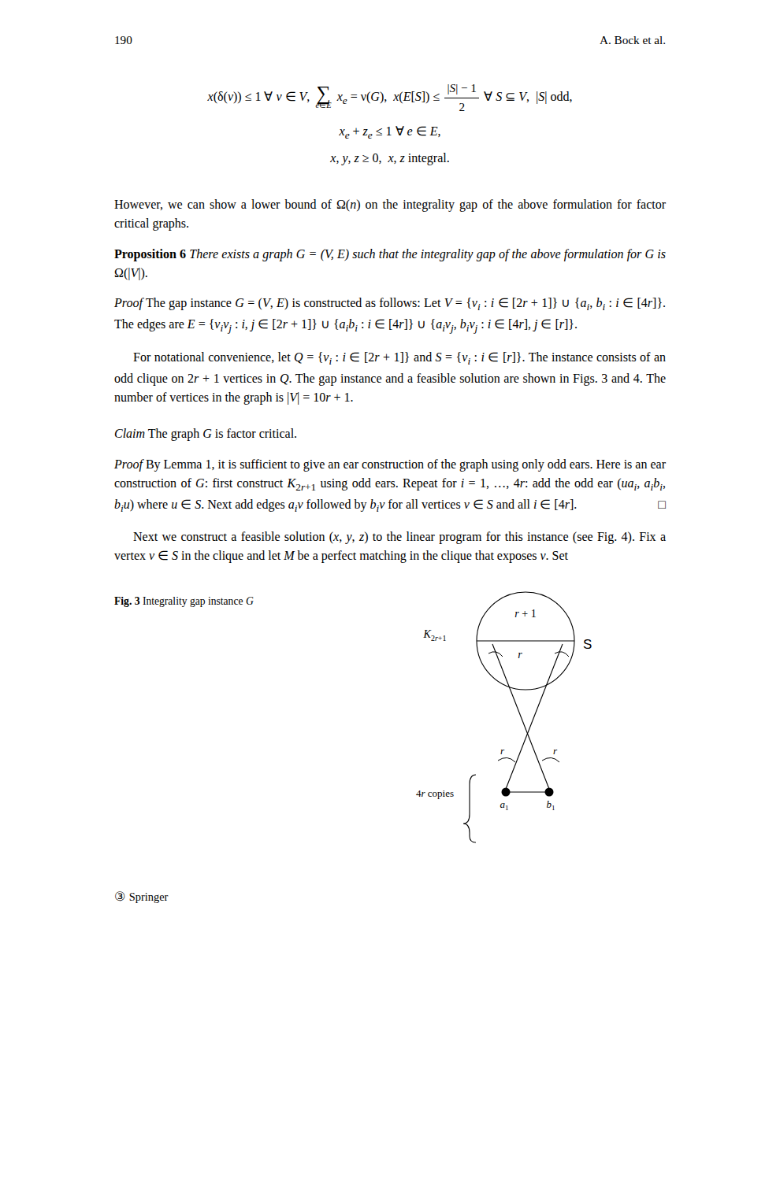190 A. Bock et al.
x(δ(v)) ≤ 1 ∀ v ∈ V, ∑e∈E xe = ν(G), x(E[S]) ≤ |S| − 12 ∀ S ⊆ V, |S| odd,
xe + ze ≤ 1 ∀ e ∈ E,
x, y, z ≥ 0, x, z integral.
However, we can show a lower bound of Ω(n) on the integrality gap of the above formulation for factor critical graphs.
Proposition 6 There exists a graph G = (V, E) such that the integrality gap of the above formulation for G is Ω(|V|).
Proof The gap instance G = (V, E) is constructed as follows: Let V = {vi : i ∈ [2r + 1]} ∪ {ai, bi : i ∈ [4r]}. The edges are E = {vivj : i, j ∈ [2r + 1]} ∪ {aibi : i ∈ [4r]} ∪ {aivj, bivj : i ∈ [4r], j ∈ [r]}.
For notational convenience, let Q = {vi : i ∈ [2r + 1]} and S = {vi : i ∈ [r]}. The instance consists of an odd clique on 2r + 1 vertices in Q. The gap instance and a feasible solution are shown in Figs. 3 and 4. The number of vertices in the graph is |V| = 10r + 1.
Claim The graph G is factor critical.
Proof By Lemma 1, it is sufficient to give an ear construction of the graph using only odd ears. Here is an ear construction of G: first construct K2r+1 using odd ears. Repeat for i = 1, …, 4r: add the odd ear (uai, aibi, biu) where u ∈ S. Next add edges aiv followed by biv for all vertices v ∈ S and all i ∈ [4r]. □
Next we construct a feasible solution (x, y, z) to the linear program for this instance (see Fig. 4). Fix a vertex v ∈ S in the clique and let M be a perfect matching in the clique that exposes v. Set
Fig. 3 Integrality gap instance G
r + 1 r K2r+1 S a1 b1 r r 4r copies
③ Springer